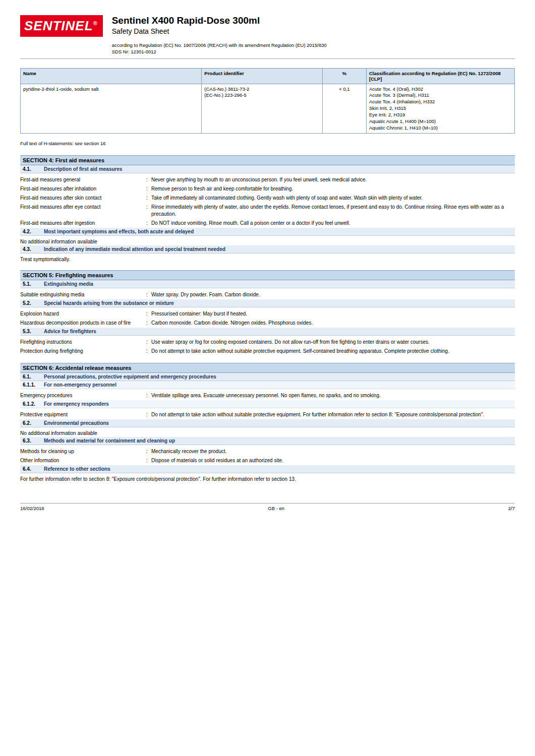SENTINEL®
Sentinel X400 Rapid-Dose 300ml
Safety Data Sheet
according to Regulation (EC) No. 1907/2006 (REACH) with its amendment Regulation (EU) 2015/830
SDS Nr: 12301-0012
| Name | Product identifier | % | Classification according to Regulation (EC) No. 1272/2008 [CLP] |
| --- | --- | --- | --- |
| pyridine-2-thiol 1-oxide, sodium salt | (CAS-No.) 3811-73-2 (EC-No.) 223-296-5 | < 0,1 | Acute Tox. 4 (Oral), H302 Acute Tox. 3 (Dermal), H311 Acute Tox. 4 (Inhalation), H332 Skin Irrit. 2, H315 Eye Irrit. 2, H319 Aquatic Acute 1, H400 (M=100) Aquatic Chronic 1, H410 (M=10) |
Full text of H-statements: see section 16
SECTION 4: First aid measures
4.1. Description of first aid measures
First-aid measures general
Never give anything by mouth to an unconscious person. If you feel unwell, seek medical advice.
First-aid measures after inhalation
Remove person to fresh air and keep comfortable for breathing.
First-aid measures after skin contact
Take off immediately all contaminated clothing. Gently wash with plenty of soap and water. Wash skin with plenty of water.
First-aid measures after eye contact
Rinse immediately with plenty of water, also under the eyelids. Remove contact lenses, if present and easy to do. Continue rinsing. Rinse eyes with water as a precaution.
First-aid measures after ingestion
Do NOT induce vomiting. Rinse mouth. Call a poison center or a doctor if you feel unwell.
4.2. Most important symptoms and effects, both acute and delayed
No additional information available
4.3. Indication of any immediate medical attention and special treatment needed
Treat symptomatically.
SECTION 5: Firefighting measures
5.1. Extinguishing media
Suitable extinguishing media
Water spray. Dry powder. Foam. Carbon dioxide.
5.2. Special hazards arising from the substance or mixture
Explosion hazard
Pressurised container: May burst if heated.
Hazardous decomposition products in case of fire
Carbon monoxide. Carbon dioxide. Nitrogen oxides. Phosphorus oxides.
5.3. Advice for firefighters
Firefighting instructions
Use water spray or fog for cooling exposed containers. Do not allow run-off from fire fighting to enter drains or water courses.
Protection during firefighting
Do not attempt to take action without suitable protective equipment. Self-contained breathing apparatus. Complete protective clothing.
SECTION 6: Accidental release measures
6.1. Personal precautions, protective equipment and emergency procedures
6.1.1. For non-emergency personnel
Emergency procedures
Ventilate spillage area. Evacuate unnecessary personnel. No open flames, no sparks, and no smoking.
6.1.2. For emergency responders
Protective equipment
Do not attempt to take action without suitable protective equipment. For further information refer to section 8: "Exposure controls/personal protection".
6.2. Environmental precautions
No additional information available
6.3. Methods and material for containment and cleaning up
Methods for cleaning up
Mechanically recover the product.
Other information
Dispose of materials or solid residues at an authorized site.
6.4. Reference to other sections
For further information refer to section 8: "Exposure controls/personal protection". For further information refer to section 13.
16/02/2018 GB - en 2/7